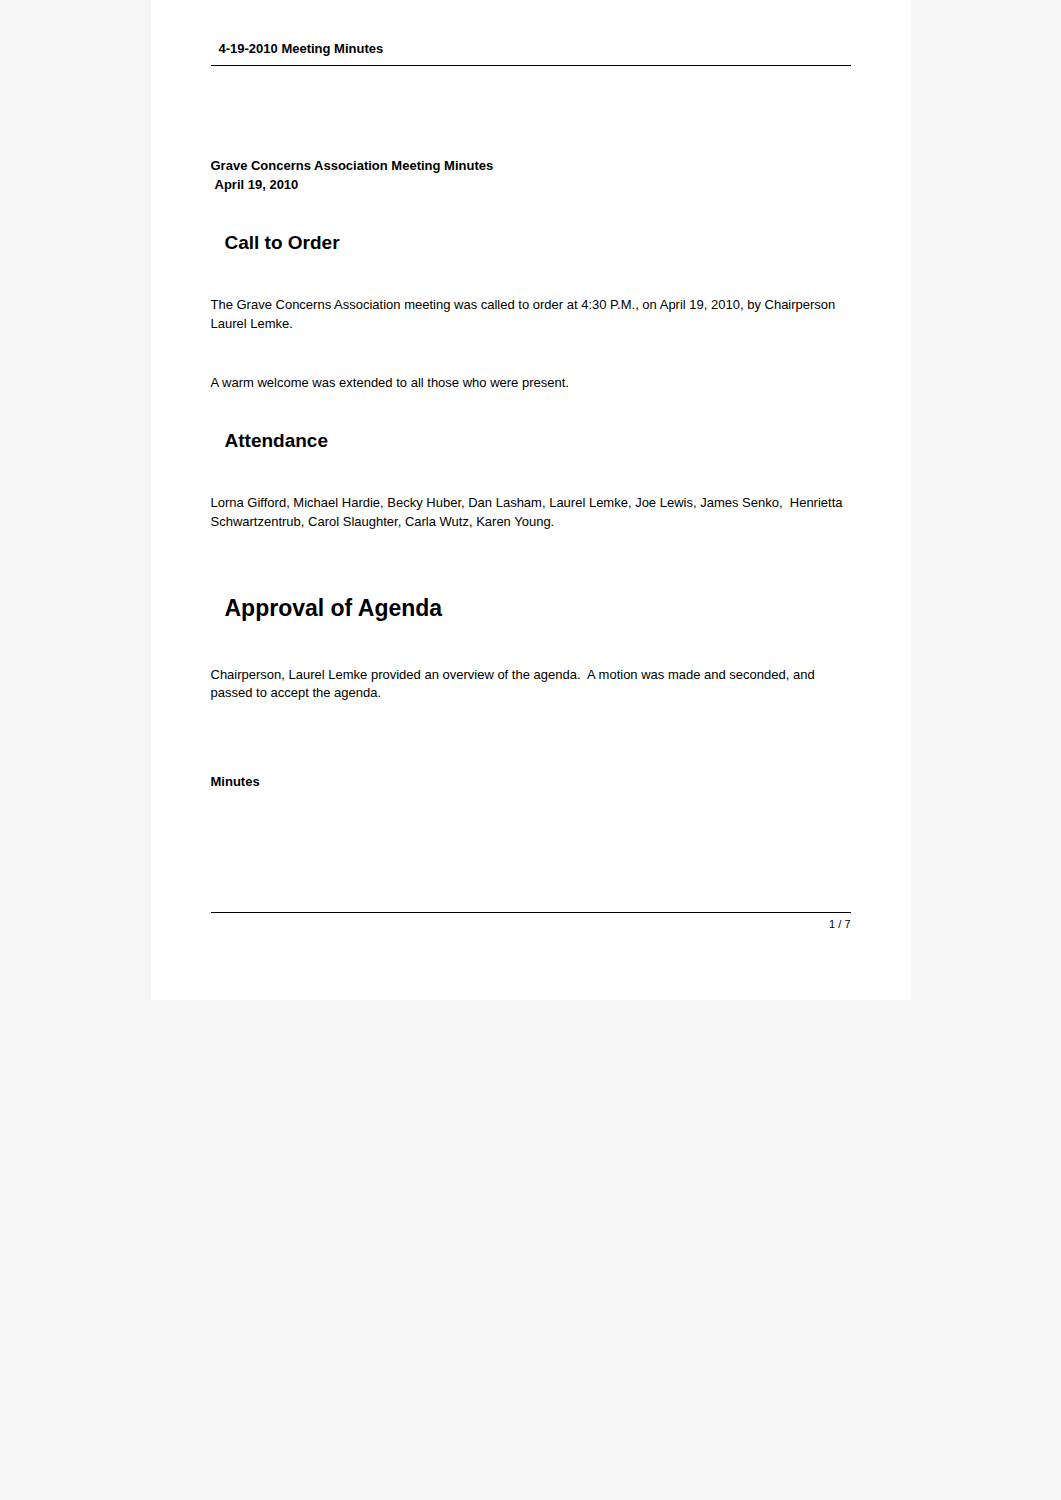4-19-2010 Meeting Minutes
Grave Concerns Association Meeting Minutes April 19, 2010
Call to Order
The Grave Concerns Association meeting was called to order at 4:30 P.M., on April 19, 2010, by Chairperson Laurel Lemke.
A warm welcome was extended to all those who were present.
Attendance
Lorna Gifford, Michael Hardie, Becky Huber, Dan Lasham, Laurel Lemke, Joe Lewis, James Senko, Henrietta Schwartzentrub, Carol Slaughter, Carla Wutz, Karen Young.
Approval of Agenda
Chairperson, Laurel Lemke provided an overview of the agenda. A motion was made and seconded, and passed to accept the agenda.
Minutes
1 / 7